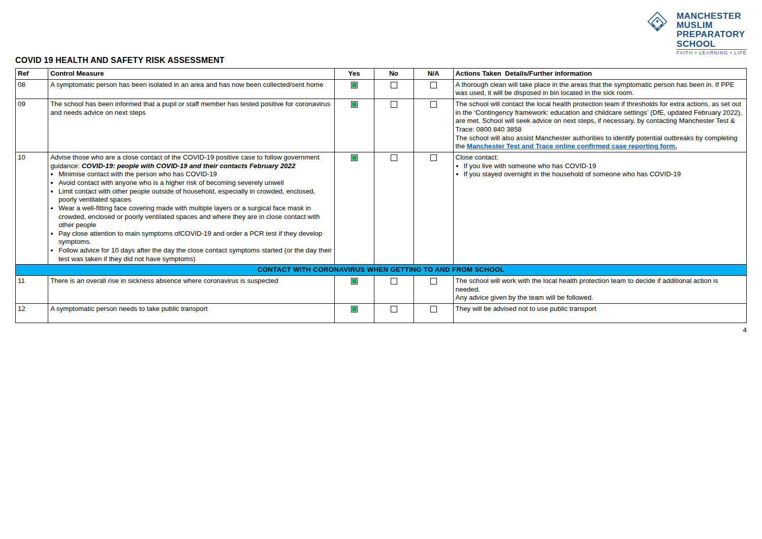MANCHESTER
MUSLIM
PREPARATORY
SCHOOL
FAITH • LEARNING • LIFE
COVID 19 HEALTH AND SAFETY RISK ASSESSMENT
| Ref | Control Measure | Yes | No | N/A | Actions Taken Details/Further information |
| --- | --- | --- | --- | --- | --- |
| 08 | A symptomatic person has been isolated in an area and has now been collected/sent home | | | | A thorough clean will take place in the areas that the symptomatic person has been in. If PPE was used, it will be disposed in bin located in the sick room. |
| 09 | The school has been informed that a pupil or staff member has tested positive for coronavirus and needs advice on next steps | | | | The school will contact the local health protection team if thresholds for extra actions, as set out in the ‘Contingency framework: education and childcare settings’ (DfE, updated February 2022), are met. School will seek advice on next steps, if necessary, by contacting Manchester Test & Trace: 0800 840 3858 The school will also assist Manchester authorities to identify potential outbreaks by completing the Manchester Test and Trace online confirmed case reporting form. |
| 10 | Advise those who are a close contact of the COVID-19 positive case to follow government guidance: COVID-19: people with COVID-19 and their contacts February 2022 Minimise contact with the person who has COVID-19 Avoid contact with anyone who is a higher risk of becoming severely unwell Limit contact with other people outside of household, especially in crowded, enclosed, poorly ventilated spaces Wear a well-fitting face covering made with multiple layers or a surgical face mask in crowded, enclosed or poorly ventilated spaces and where they are in close contact with other people Pay close attention to main symptoms ofCOVID-19 and order a PCR test if they develop symptoms. Follow advice for 10 days after the day the close contact symptoms started (or the day their test was taken if they did not have symptoms) | | | | Close contact: If you live with someone who has COVID-19 If you stayed overnight in the household of someone who has COVID-19 |
| CONTACT WITH CORONAVIRUS WHEN GETTING TO AND FROM SCHOOL |
| 11 | There is an overall rise in sickness absence where coronavirus is suspected | | | | The school will work with the local health protection team to decide if additional action is needed. Any advice given by the team will be followed. |
| 12 | A symptomatic person needs to take public transport | | | | They will be advised not to use public transport |
4